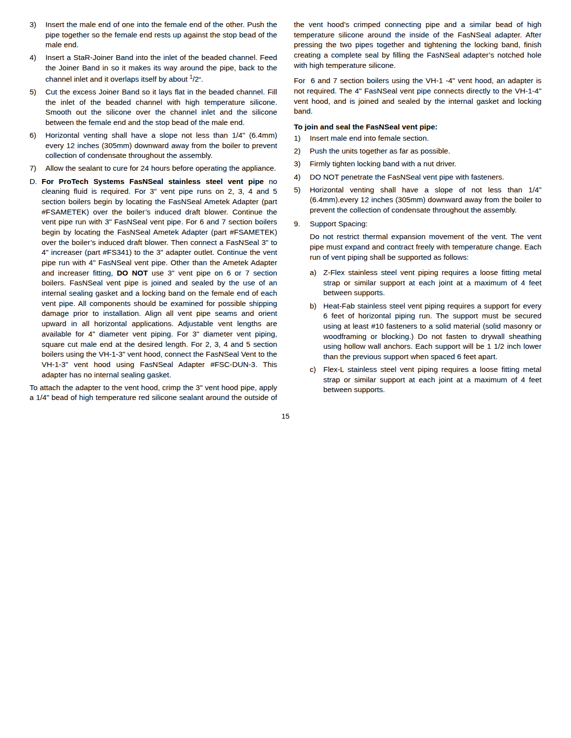3) Insert the male end of one into the female end of the other. Push the pipe together so the female end rests up against the stop bead of the male end.
4) Insert a StaR-Joiner Band into the inlet of the beaded channel. Feed the Joiner Band in so it makes its way around the pipe, back to the channel inlet and it overlaps itself by about 1/2″.
5) Cut the excess Joiner Band so it lays flat in the beaded channel. Fill the inlet of the beaded channel with high temperature silicone. Smooth out the silicone over the channel inlet and the silicone between the female end and the stop bead of the male end.
6) Horizontal venting shall have a slope not less than 1/4" (6.4mm) every 12 inches (305mm) downward away from the boiler to prevent collection of condensate throughout the assembly.
7) Allow the sealant to cure for 24 hours before operating the appliance.
D. For ProTech Systems FasNSeal stainless steel vent pipe no cleaning fluid is required. For 3" vent pipe runs on 2, 3, 4 and 5 section boilers begin by locating the FasNSeal Ametek Adapter (part #FSAMETEK) over the boiler’s induced draft blower. Continue the vent pipe run with 3" FasNSeal vent pipe. For 6 and 7 section boilers begin by locating the FasNSeal Ametek Adapter (part #FSAMETEK) over the boiler’s induced draft blower. Then connect a FasNSeal 3" to 4" increaser (part #FS341) to the 3" adapter outlet. Continue the vent pipe run with 4" FasNSeal vent pipe. Other than the Ametek Adapter and increaser fitting, DO NOT use 3" vent pipe on 6 or 7 section boilers. FasNSeal vent pipe is joined and sealed by the use of an internal sealing gasket and a locking band on the female end of each vent pipe. All components should be examined for possible shipping damage prior to installation. Align all vent pipe seams and orient upward in all horizontal applications. Adjustable vent lengths are available for 4" diameter vent piping. For 3" diameter vent piping, square cut male end at the desired length. For 2, 3, 4 and 5 section boilers using the VH-1-3" vent hood, connect the FasNSeal Vent to the VH-1-3" vent hood using FasNSeal Adapter #FSC-DUN-3. This adapter has no internal sealing gasket.
To attach the adapter to the vent hood, crimp the 3" vent hood pipe, apply a 1/4" bead of high temperature red silicone sealant around the outside of the vent hood’s crimped connecting pipe and a similar bead of high temperature silicone around the inside of the FasNSeal adapter. After pressing the two pipes together and tightening the locking band, finish creating a complete seal by filling the FasNSeal adapter’s notched hole with high temperature silicone.
For 6 and 7 section boilers using the VH-1 -4" vent hood, an adapter is not required. The 4" FasNSeal vent pipe connects directly to the VH-1-4" vent hood, and is joined and sealed by the internal gasket and locking band.
To join and seal the FasNSeal vent pipe:
1) Insert male end into female section.
2) Push the units together as far as possible.
3) Firmly tighten locking band with a nut driver.
4) DO NOT penetrate the FasNSeal vent pipe with fasteners.
5) Horizontal venting shall have a slope of not less than 1/4” (6.4mm).every 12 inches (305mm) downward away from the boiler to prevent the collection of condensate throughout the assembly.
9. Support Spacing:
Do not restrict thermal expansion movement of the vent. The vent pipe must expand and contract freely with temperature change. Each run of vent piping shall be supported as follows:
a) Z-Flex stainless steel vent piping requires a loose fitting metal strap or similar support at each joint at a maximum of 4 feet between supports.
b) Heat-Fab stainless steel vent piping requires a support for every 6 feet of horizontal piping run. The support must be secured using at least #10 fasteners to a solid material (solid masonry or woodframing or blocking.) Do not fasten to drywall sheathing using hollow wall anchors. Each support will be 1 1/2 inch lower than the previous support when spaced 6 feet apart.
c) Flex-L stainless steel vent piping requires a loose fitting metal strap or similar support at each joint at a maximum of 4 feet between supports.
15